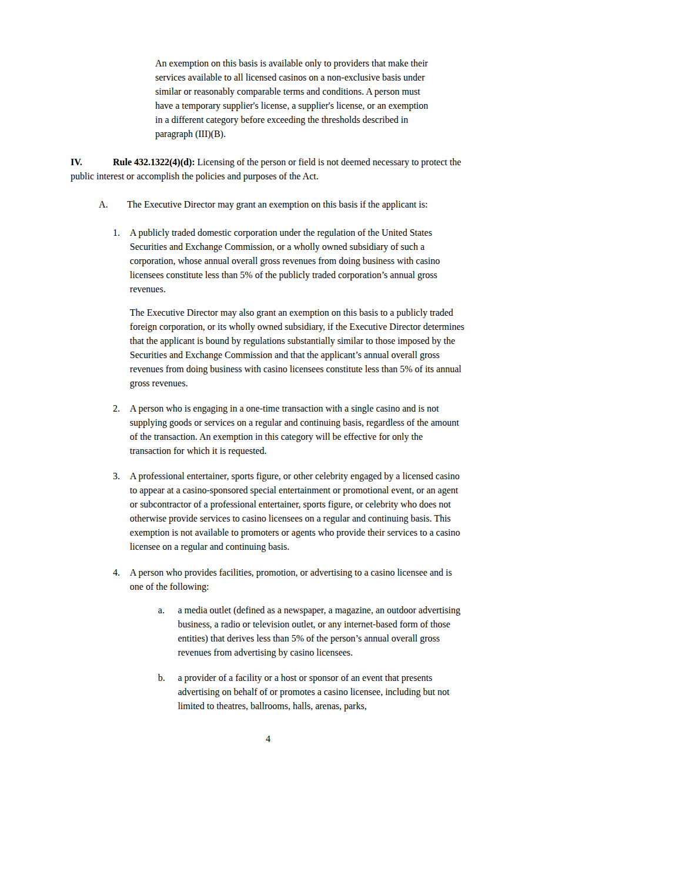An exemption on this basis is available only to providers that make their services available to all licensed casinos on a non-exclusive basis under similar or reasonably comparable terms and conditions. A person must have a temporary supplier's license, a supplier's license, or an exemption in a different category before exceeding the thresholds described in paragraph (III)(B).
IV. Rule 432.1322(4)(d): Licensing of the person or field is not deemed necessary to protect the public interest or accomplish the policies and purposes of the Act.
A. The Executive Director may grant an exemption on this basis if the applicant is:
1.
A publicly traded domestic corporation under the regulation of the United States Securities and Exchange Commission, or a wholly owned subsidiary of such a corporation, whose annual overall gross revenues from doing business with casino licensees constitute less than 5% of the publicly traded corporation’s annual gross revenues.
The Executive Director may also grant an exemption on this basis to a publicly traded foreign corporation, or its wholly owned subsidiary, if the Executive Director determines that the applicant is bound by regulations substantially similar to those imposed by the Securities and Exchange Commission and that the applicant’s annual overall gross revenues from doing business with casino licensees constitute less than 5% of its annual gross revenues.
2.
A person who is engaging in a one-time transaction with a single casino and is not supplying goods or services on a regular and continuing basis, regardless of the amount of the transaction. An exemption in this category will be effective for only the transaction for which it is requested.
3.
A professional entertainer, sports figure, or other celebrity engaged by a licensed casino to appear at a casino-sponsored special entertainment or promotional event, or an agent or subcontractor of a professional entertainer, sports figure, or celebrity who does not otherwise provide services to casino licensees on a regular and continuing basis. This exemption is not available to promoters or agents who provide their services to a casino licensee on a regular and continuing basis.
4.
A person who provides facilities, promotion, or advertising to a casino licensee and is one of the following:
a. a media outlet (defined as a newspaper, a magazine, an outdoor advertising business, a radio or television outlet, or any internet-based form of those entities) that derives less than 5% of the person’s annual overall gross revenues from advertising by casino licensees.
b. a provider of a facility or a host or sponsor of an event that presents advertising on behalf of or promotes a casino licensee, including but not limited to theatres, ballrooms, halls, arenas, parks,
4